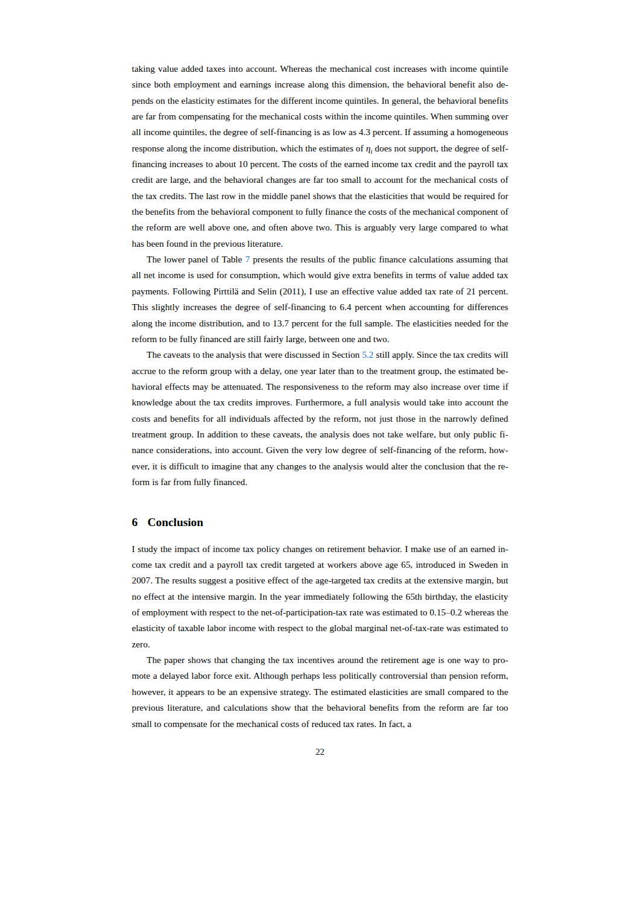taking value added taxes into account. Whereas the mechanical cost increases with income quintile since both employment and earnings increase along this dimension, the behavioral benefit also depends on the elasticity estimates for the different income quintiles. In general, the behavioral benefits are far from compensating for the mechanical costs within the income quintiles. When summing over all income quintiles, the degree of self-financing is as low as 4.3 percent. If assuming a homogeneous response along the income distribution, which the estimates of ηi does not support, the degree of self-financing increases to about 10 percent. The costs of the earned income tax credit and the payroll tax credit are large, and the behavioral changes are far too small to account for the mechanical costs of the tax credits. The last row in the middle panel shows that the elasticities that would be required for the benefits from the behavioral component to fully finance the costs of the mechanical component of the reform are well above one, and often above two. This is arguably very large compared to what has been found in the previous literature.
The lower panel of Table 7 presents the results of the public finance calculations assuming that all net income is used for consumption, which would give extra benefits in terms of value added tax payments. Following Pirttilä and Selin (2011), I use an effective value added tax rate of 21 percent. This slightly increases the degree of self-financing to 6.4 percent when accounting for differences along the income distribution, and to 13.7 percent for the full sample. The elasticities needed for the reform to be fully financed are still fairly large, between one and two.
The caveats to the analysis that were discussed in Section 5.2 still apply. Since the tax credits will accrue to the reform group with a delay, one year later than to the treatment group, the estimated behavioral effects may be attenuated. The responsiveness to the reform may also increase over time if knowledge about the tax credits improves. Furthermore, a full analysis would take into account the costs and benefits for all individuals affected by the reform, not just those in the narrowly defined treatment group. In addition to these caveats, the analysis does not take welfare, but only public finance considerations, into account. Given the very low degree of self-financing of the reform, however, it is difficult to imagine that any changes to the analysis would alter the conclusion that the reform is far from fully financed.
6 Conclusion
I study the impact of income tax policy changes on retirement behavior. I make use of an earned income tax credit and a payroll tax credit targeted at workers above age 65, introduced in Sweden in 2007. The results suggest a positive effect of the age-targeted tax credits at the extensive margin, but no effect at the intensive margin. In the year immediately following the 65th birthday, the elasticity of employment with respect to the net-of-participation-tax rate was estimated to 0.15–0.2 whereas the elasticity of taxable labor income with respect to the global marginal net-of-tax-rate was estimated to zero.
The paper shows that changing the tax incentives around the retirement age is one way to promote a delayed labor force exit. Although perhaps less politically controversial than pension reform, however, it appears to be an expensive strategy. The estimated elasticities are small compared to the previous literature, and calculations show that the behavioral benefits from the reform are far too small to compensate for the mechanical costs of reduced tax rates. In fact, a
22